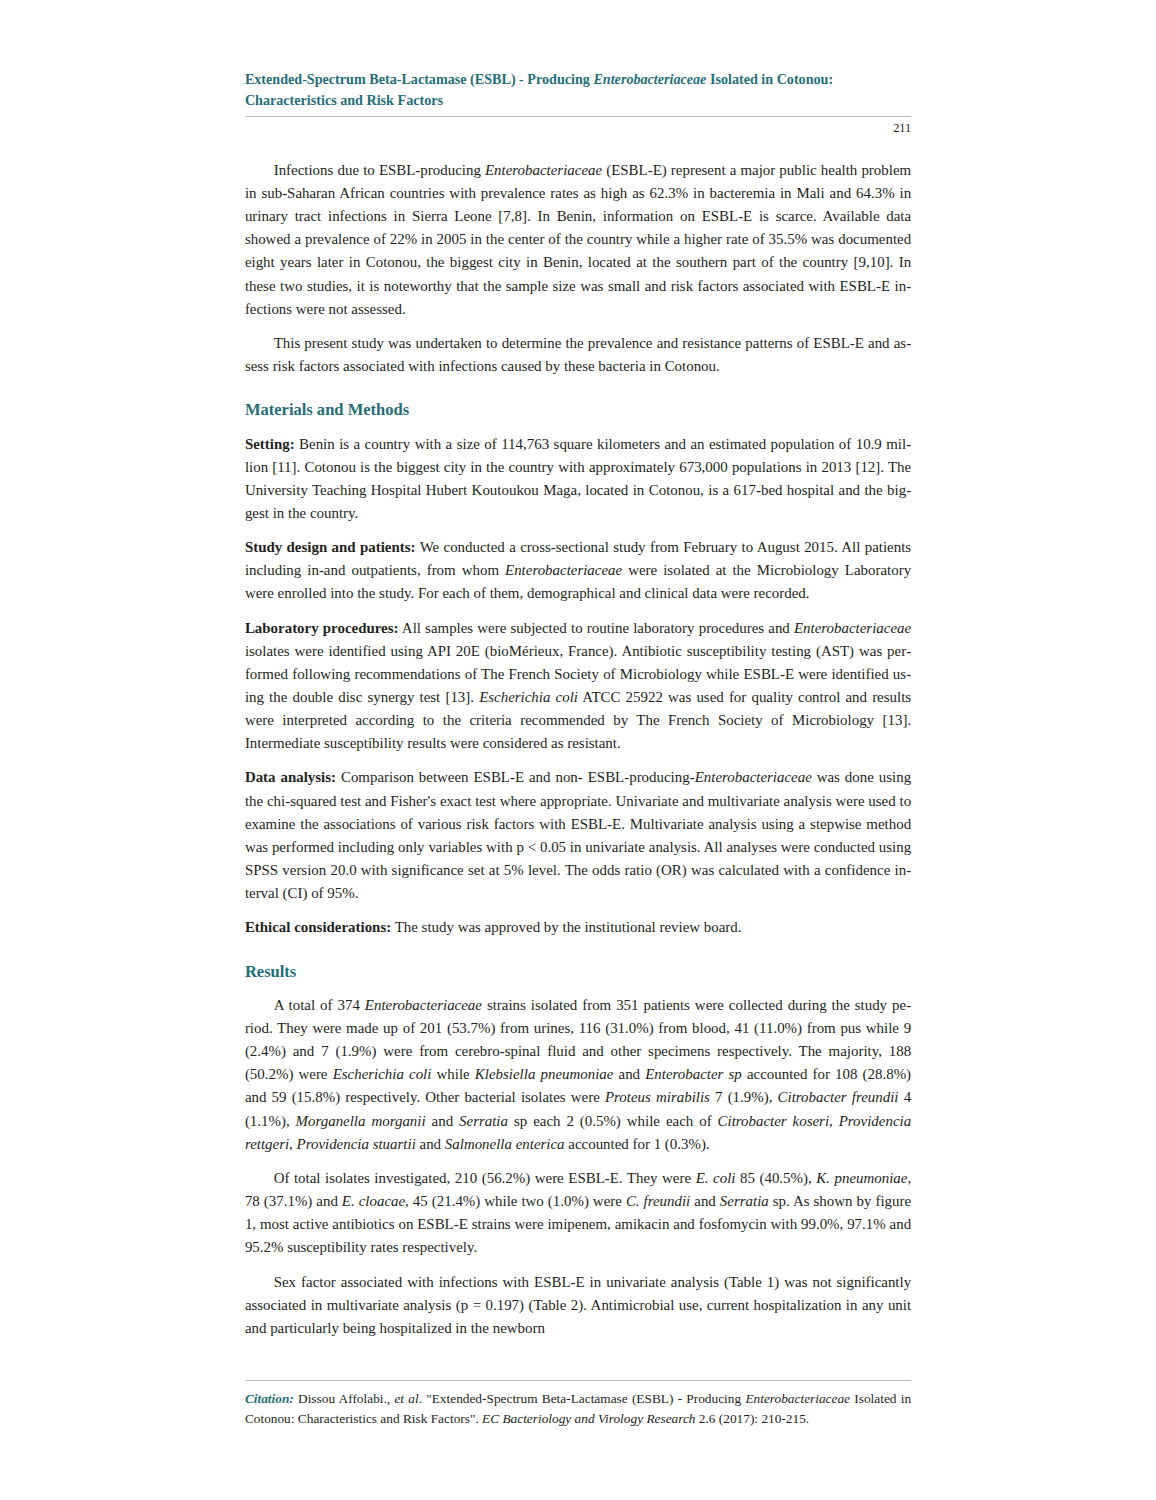Extended-Spectrum Beta-Lactamase (ESBL) - Producing Enterobacteriaceae Isolated in Cotonou: Characteristics and Risk Factors
211
Infections due to ESBL-producing Enterobacteriaceae (ESBL-E) represent a major public health problem in sub-Saharan African countries with prevalence rates as high as 62.3% in bacteremia in Mali and 64.3% in urinary tract infections in Sierra Leone [7,8]. In Benin, information on ESBL-E is scarce. Available data showed a prevalence of 22% in 2005 in the center of the country while a higher rate of 35.5% was documented eight years later in Cotonou, the biggest city in Benin, located at the southern part of the country [9,10]. In these two studies, it is noteworthy that the sample size was small and risk factors associated with ESBL-E infections were not assessed.
This present study was undertaken to determine the prevalence and resistance patterns of ESBL-E and assess risk factors associated with infections caused by these bacteria in Cotonou.
Materials and Methods
Setting: Benin is a country with a size of 114,763 square kilometers and an estimated population of 10.9 million [11]. Cotonou is the biggest city in the country with approximately 673,000 populations in 2013 [12]. The University Teaching Hospital Hubert Koutoukou Maga, located in Cotonou, is a 617-bed hospital and the biggest in the country.
Study design and patients: We conducted a cross-sectional study from February to August 2015. All patients including in-and outpatients, from whom Enterobacteriaceae were isolated at the Microbiology Laboratory were enrolled into the study. For each of them, demographical and clinical data were recorded.
Laboratory procedures: All samples were subjected to routine laboratory procedures and Enterobacteriaceae isolates were identified using API 20E (bioMérieux, France). Antibiotic susceptibility testing (AST) was performed following recommendations of The French Society of Microbiology while ESBL-E were identified using the double disc synergy test [13]. Escherichia coli ATCC 25922 was used for quality control and results were interpreted according to the criteria recommended by The French Society of Microbiology [13]. Intermediate susceptibility results were considered as resistant.
Data analysis: Comparison between ESBL-E and non- ESBL-producing-Enterobacteriaceae was done using the chi-squared test and Fisher's exact test where appropriate. Univariate and multivariate analysis were used to examine the associations of various risk factors with ESBL-E. Multivariate analysis using a stepwise method was performed including only variables with p < 0.05 in univariate analysis. All analyses were conducted using SPSS version 20.0 with significance set at 5% level. The odds ratio (OR) was calculated with a confidence interval (CI) of 95%.
Ethical considerations: The study was approved by the institutional review board.
Results
A total of 374 Enterobacteriaceae strains isolated from 351 patients were collected during the study period. They were made up of 201 (53.7%) from urines, 116 (31.0%) from blood, 41 (11.0%) from pus while 9 (2.4%) and 7 (1.9%) were from cerebro-spinal fluid and other specimens respectively. The majority, 188 (50.2%) were Escherichia coli while Klebsiella pneumoniae and Enterobacter sp accounted for 108 (28.8%) and 59 (15.8%) respectively. Other bacterial isolates were Proteus mirabilis 7 (1.9%), Citrobacter freundii 4 (1.1%), Morganella morganii and Serratia sp each 2 (0.5%) while each of Citrobacter koseri, Providencia rettgeri, Providencia stuartii and Salmonella enterica accounted for 1 (0.3%).
Of total isolates investigated, 210 (56.2%) were ESBL-E. They were E. coli 85 (40.5%), K. pneumoniae, 78 (37.1%) and E. cloacae, 45 (21.4%) while two (1.0%) were C. freundii and Serratia sp. As shown by figure 1, most active antibiotics on ESBL-E strains were imipenem, amikacin and fosfomycin with 99.0%, 97.1% and 95.2% susceptibility rates respectively.
Sex factor associated with infections with ESBL-E in univariate analysis (Table 1) was not significantly associated in multivariate analysis (p = 0.197) (Table 2). Antimicrobial use, current hospitalization in any unit and particularly being hospitalized in the newborn
Citation: Dissou Affolabi., et al. "Extended-Spectrum Beta-Lactamase (ESBL) - Producing Enterobacteriaceae Isolated in Cotonou: Characteristics and Risk Factors". EC Bacteriology and Virology Research 2.6 (2017): 210-215.